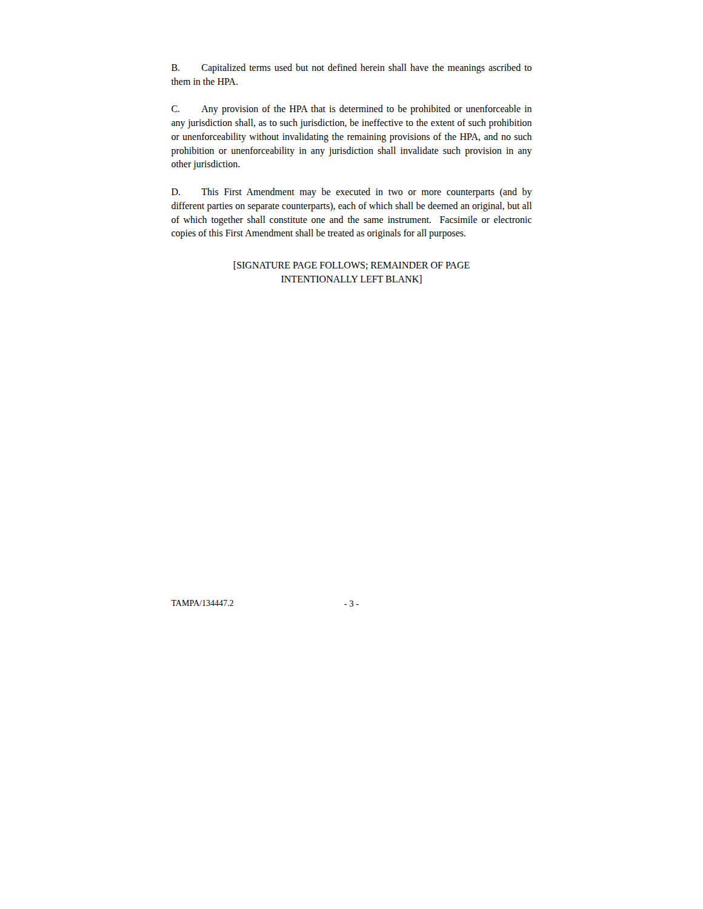B. Capitalized terms used but not defined herein shall have the meanings ascribed to them in the HPA.
C. Any provision of the HPA that is determined to be prohibited or unenforceable in any jurisdiction shall, as to such jurisdiction, be ineffective to the extent of such prohibition or unenforceability without invalidating the remaining provisions of the HPA, and no such prohibition or unenforceability in any jurisdiction shall invalidate such provision in any other jurisdiction.
D. This First Amendment may be executed in two or more counterparts (and by different parties on separate counterparts), each of which shall be deemed an original, but all of which together shall constitute one and the same instrument. Facsimile or electronic copies of this First Amendment shall be treated as originals for all purposes.
[SIGNATURE PAGE FOLLOWS; REMAINDER OF PAGE
INTENTIONALLY LEFT BLANK]
- 3 -
TAMPA/134447.2